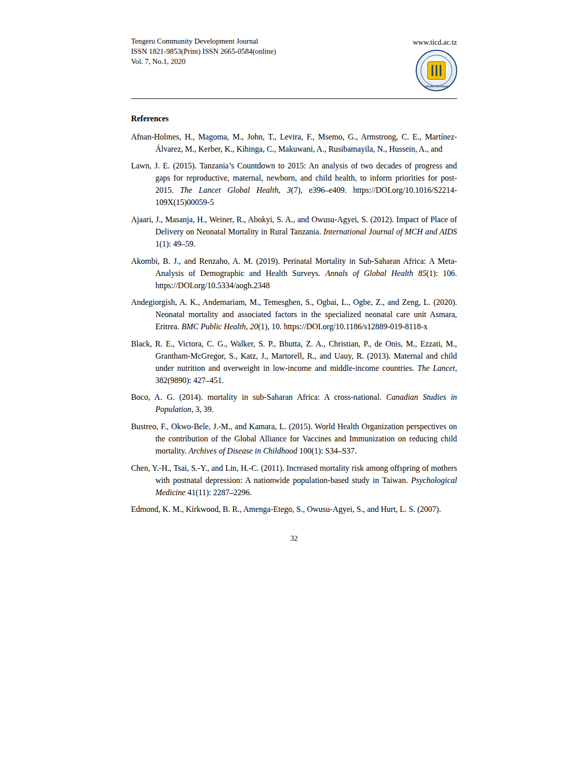Tengeru Community Development Journal
ISSN 1821-9853(Print) ISSN 2665-0584(online)
Vol. 7, No.1, 2020
www.ticd.ac.tz
Sustainable Development
References
Afnan-Holmes, H., Magoma, M., John, T., Levira, F., Msemo, G., Armstrong, C. E., Martínez-Álvarez, M., Kerber, K., Kihinga, C., Makuwani, A., Rusibamayila, N., Hussein, A., and
Lawn, J. E. (2015). Tanzania’s Countdown to 2015: An analysis of two decades of progress and gaps for reproductive, maternal, newborn, and child health, to inform priorities for post-2015. The Lancet Global Health, 3(7), e396–e409. https://DOI.org/10.1016/S2214-109X(15)00059-5
Ajaari, J., Masanja, H., Weiner, R., Abokyi, S. A., and Owusu-Agyei, S. (2012). Impact of Place of Delivery on Neonatal Mortality in Rural Tanzania. International Journal of MCH and AIDS 1(1): 49–59.
Akombi, B. J., and Renzaho, A. M. (2019). Perinatal Mortality in Sub-Saharan Africa: A Meta-Analysis of Demographic and Health Surveys. Annals of Global Health 85(1): 106. https://DOI.org/10.5334/aogh.2348
Andegiorgish, A. K., Andemariam, M., Temesghen, S., Ogbai, L., Ogbe, Z., and Zeng, L. (2020). Neonatal mortality and associated factors in the specialized neonatal care unit Asmara, Eritrea. BMC Public Health, 20(1), 10. https://DOI.org/10.1186/s12889-019-8118-x
Black, R. E., Victora, C. G., Walker, S. P., Bhutta, Z. A., Christian, P., de Onis, M., Ezzati, M., Grantham-McGregor, S., Katz, J., Martorell, R., and Uauy, R. (2013). Maternal and child under nutrition and overweight in low-income and middle-income countries. The Lancet, 382(9890): 427–451.
Boco, A. G. (2014). mortality in sub-Saharan Africa: A cross-national. Canadian Studies in Population, 3, 39.
Bustreo, F., Okwo-Bele, J.-M., and Kamara, L. (2015). World Health Organization perspectives on the contribution of the Global Alliance for Vaccines and Immunization on reducing child mortality. Archives of Disease in Childhood 100(1): S34–S37.
Chen, Y.-H., Tsai, S.-Y., and Lin, H.-C. (2011). Increased mortality risk among offspring of mothers with postnatal depression: A nationwide population-based study in Taiwan. Psychological Medicine 41(11): 2287–2296.
Edmond, K. M., Kirkwood, B. R., Amenga-Etego, S., Owusu-Agyei, S., and Hurt, L. S. (2007).
32